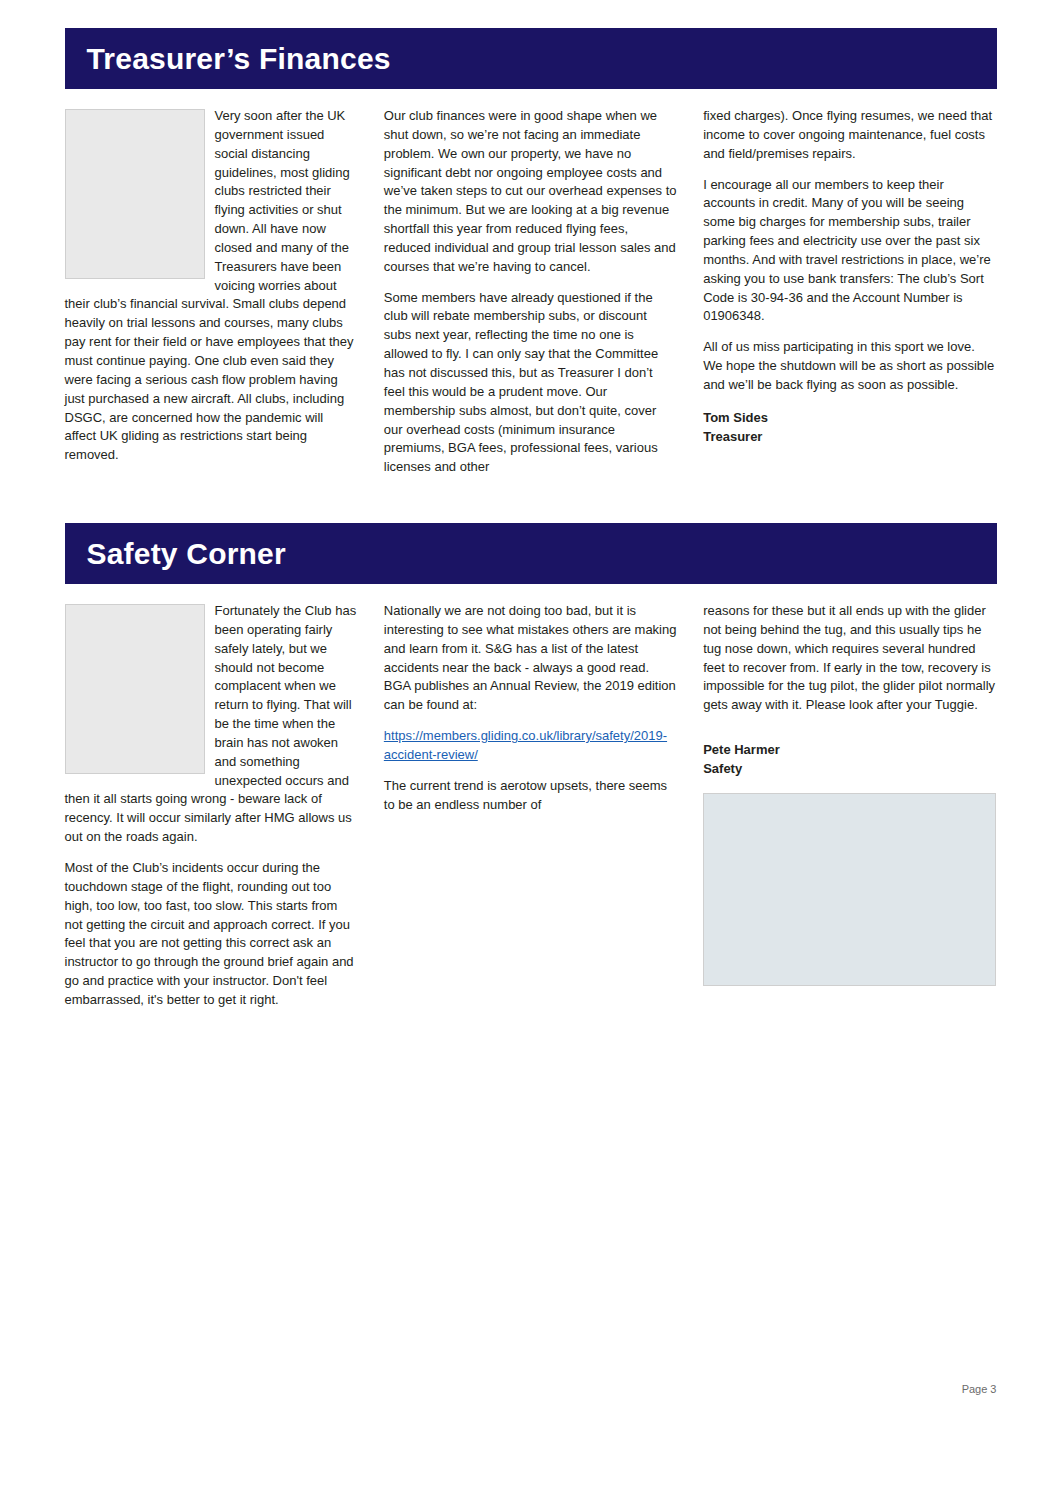Treasurer’s Finances
Very soon after the UK government issued social distancing guidelines, most gliding clubs restricted their flying activities or shut down. All have now closed and many of the Treasurers have been voicing worries about their club’s financial survival. Small clubs depend heavily on trial lessons and courses, many clubs pay rent for their field or have employees that they must continue paying. One club even said they were facing a serious cash flow problem having just purchased a new aircraft. All clubs, including DSGC, are concerned how the pandemic will affect UK gliding as restrictions start being removed.
Our club finances were in good shape when we shut down, so we’re not facing an immediate problem. We own our property, we have no significant debt nor ongoing employee costs and we’ve taken steps to cut our overhead expenses to the minimum. But we are looking at a big revenue shortfall this year from reduced flying fees, reduced individual and group trial lesson sales and courses that we’re having to cancel.
Some members have already questioned if the club will rebate membership subs, or discount subs next year, reflecting the time no one is allowed to fly. I can only say that the Committee has not discussed this, but as Treasurer I don’t feel this would be a prudent move. Our membership subs almost, but don’t quite, cover our overhead costs (minimum insurance premiums, BGA fees, professional fees, various licenses and other
fixed charges). Once flying resumes, we need that income to cover ongoing maintenance, fuel costs and field/premises repairs.
I encourage all our members to keep their accounts in credit. Many of you will be seeing some big charges for membership subs, trailer parking fees and electricity use over the past six months. And with travel restrictions in place, we’re asking you to use bank transfers: The club’s Sort Code is 30-94-36 and the Account Number is 01906348.
All of us miss participating in this sport we love. We hope the shutdown will be as short as possible and we’ll be back flying as soon as possible.
Tom Sides Treasurer
Safety Corner
Fortunately the Club has been operating fairly safely lately, but we should not become complacent when we return to flying. That will be the time when the brain has not awoken and something unexpected occurs and then it all starts going wrong - beware lack of recency. It will occur similarly after HMG allows us out on the roads again.
Most of the Club’s incidents occur during the touchdown stage of the flight, rounding out too high, too low, too fast, too slow. This starts from not getting the circuit and approach correct. If you feel that you are not getting this correct ask an instructor to go through the ground brief again and go and practice with your instructor. Don't feel embarrassed, it's better to get it right.
Nationally we are not doing too bad, but it is interesting to see what mistakes others are making and learn from it. S&G has a list of the latest accidents near the back - always a good read. BGA publishes an Annual Review, the 2019 edition can be found at:
https://members.gliding.co.uk/library/safety/2019-accident-review/
The current trend is aerotow upsets, there seems to be an endless number of
reasons for these but it all ends up with the glider not being behind the tug, and this usually tips he tug nose down, which requires several hundred feet to recover from. If early in the tow, recovery is impossible for the tug pilot, the glider pilot normally gets away with it. Please look after your Tuggie.
Pete Harmer Safety
Page 3